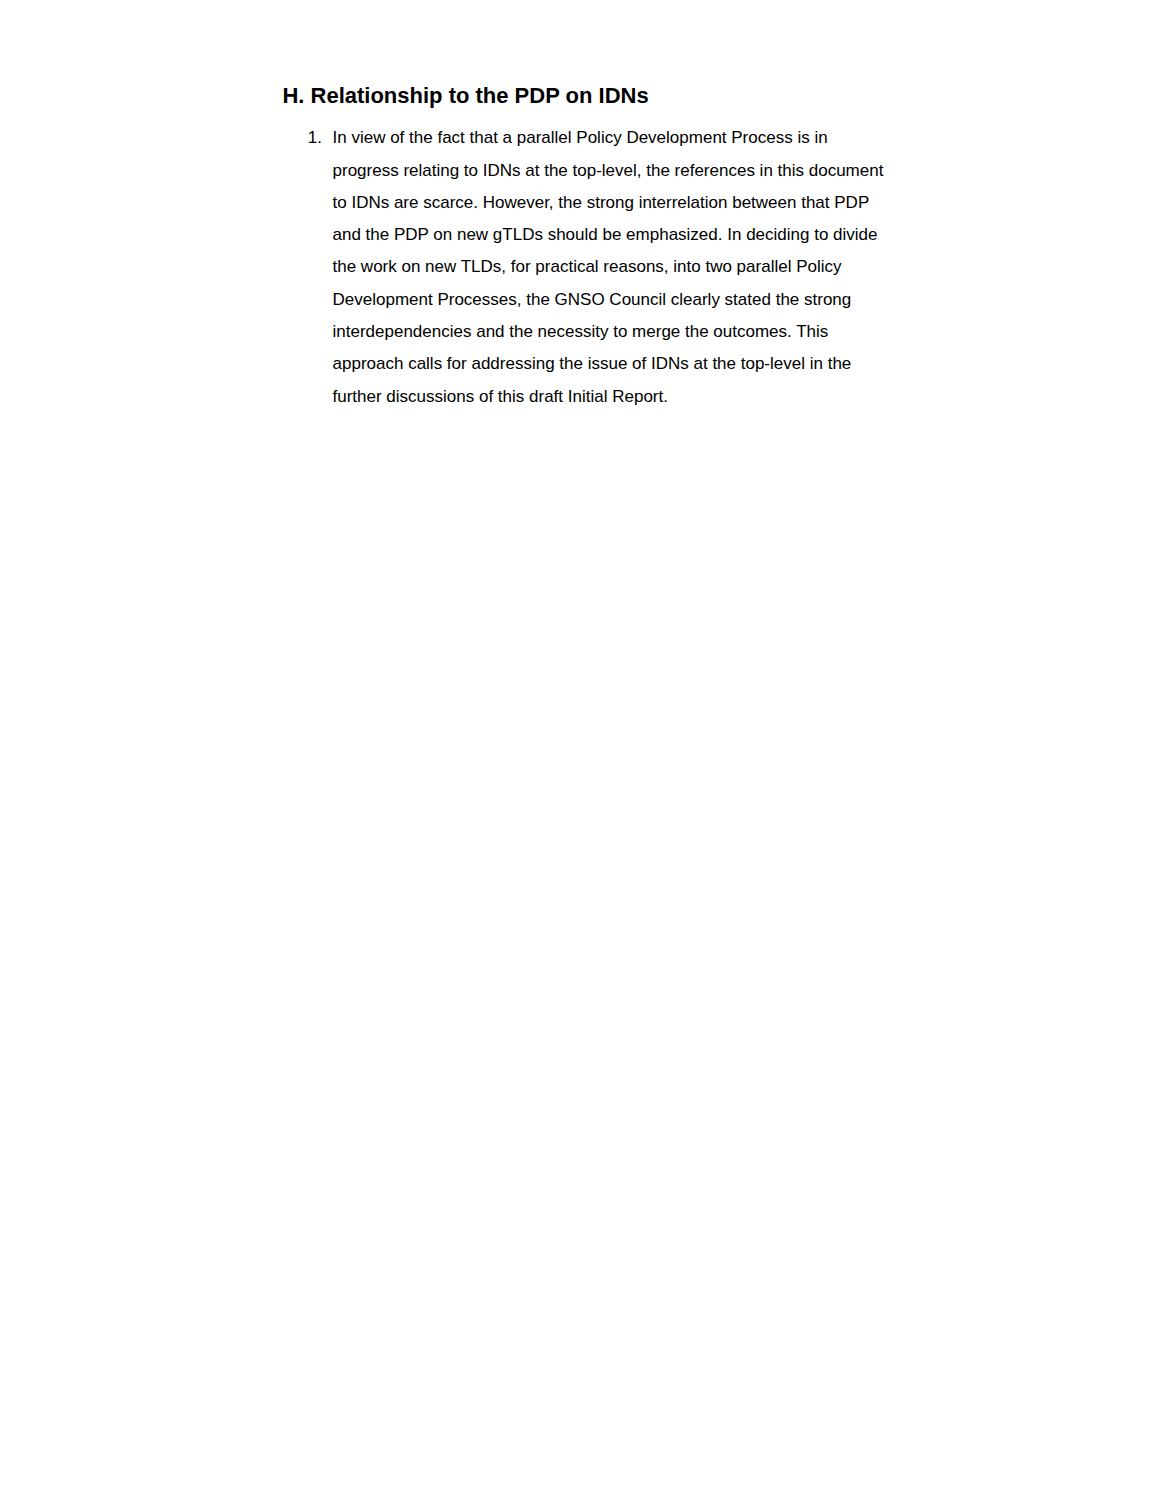H. Relationship to the PDP on IDNs
In view of the fact that a parallel Policy Development Process is in progress relating to IDNs at the top-level, the references in this document to IDNs are scarce. However, the strong interrelation between that PDP and the PDP on new gTLDs should be emphasized. In deciding to divide the work on new TLDs, for practical reasons, into two parallel Policy Development Processes, the GNSO Council clearly stated the strong interdependencies and the necessity to merge the outcomes. This approach calls for addressing the issue of IDNs at the top-level in the further discussions of this draft Initial Report.